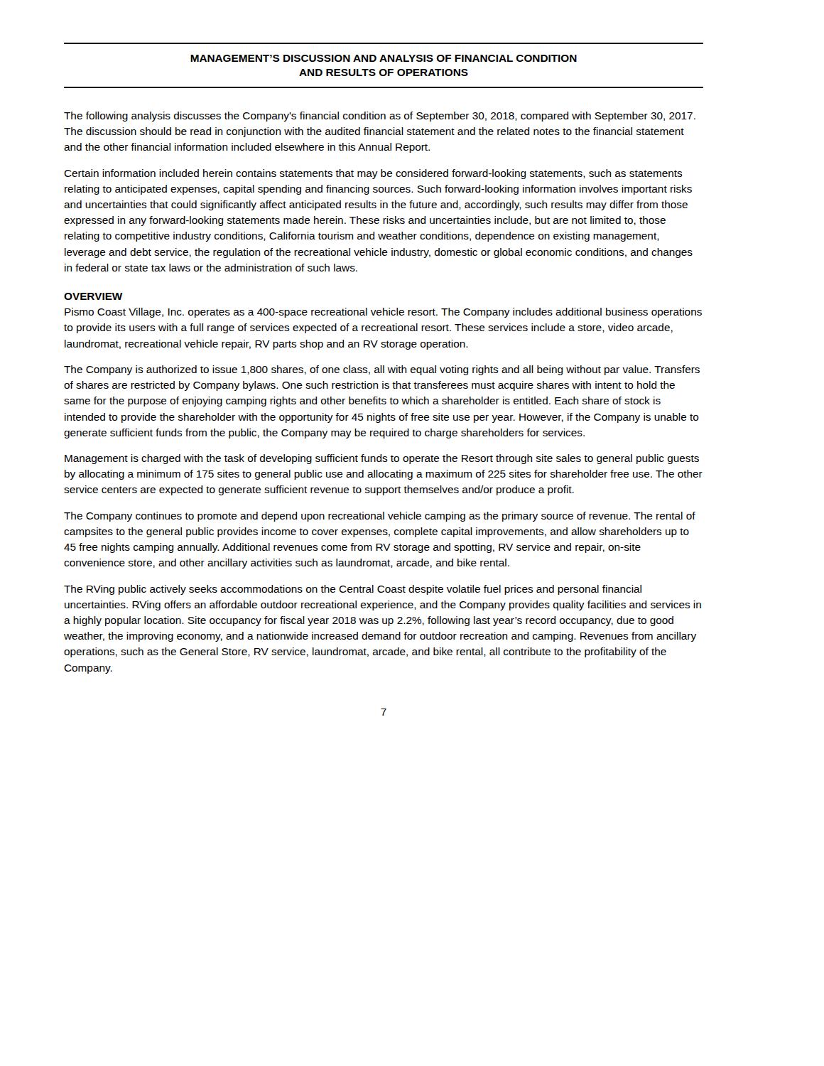Management’s Discussion and Analysis of Financial Condition
and Results of Operations
The following analysis discusses the Company's financial condition as of September 30, 2018, compared with September 30, 2017. The discussion should be read in conjunction with the audited financial statement and the related notes to the financial statement and the other financial information included elsewhere in this Annual Report.
Certain information included herein contains statements that may be considered forward-looking statements, such as statements relating to anticipated expenses, capital spending and financing sources. Such forward-looking information involves important risks and uncertainties that could significantly affect anticipated results in the future and, accordingly, such results may differ from those expressed in any forward-looking statements made herein. These risks and uncertainties include, but are not limited to, those relating to competitive industry conditions, California tourism and weather conditions, dependence on existing management, leverage and debt service, the regulation of the recreational vehicle industry, domestic or global economic conditions, and changes in federal or state tax laws or the administration of such laws.
Overview
Pismo Coast Village, Inc. operates as a 400-space recreational vehicle resort. The Company includes additional business operations to provide its users with a full range of services expected of a recreational resort. These services include a store, video arcade, laundromat, recreational vehicle repair, RV parts shop and an RV storage operation.
The Company is authorized to issue 1,800 shares, of one class, all with equal voting rights and all being without par value. Transfers of shares are restricted by Company bylaws. One such restriction is that transferees must acquire shares with intent to hold the same for the purpose of enjoying camping rights and other benefits to which a shareholder is entitled. Each share of stock is intended to provide the shareholder with the opportunity for 45 nights of free site use per year. However, if the Company is unable to generate sufficient funds from the public, the Company may be required to charge shareholders for services.
Management is charged with the task of developing sufficient funds to operate the Resort through site sales to general public guests by allocating a minimum of 175 sites to general public use and allocating a maximum of 225 sites for shareholder free use. The other service centers are expected to generate sufficient revenue to support themselves and/or produce a profit.
The Company continues to promote and depend upon recreational vehicle camping as the primary source of revenue. The rental of campsites to the general public provides income to cover expenses, complete capital improvements, and allow shareholders up to 45 free nights camping annually. Additional revenues come from RV storage and spotting, RV service and repair, on-site convenience store, and other ancillary activities such as laundromat, arcade, and bike rental.
The RVing public actively seeks accommodations on the Central Coast despite volatile fuel prices and personal financial uncertainties. RVing offers an affordable outdoor recreational experience, and the Company provides quality facilities and services in a highly popular location. Site occupancy for fiscal year 2018 was up 2.2%, following last year’s record occupancy, due to good weather, the improving economy, and a nationwide increased demand for outdoor recreation and camping. Revenues from ancillary operations, such as the General Store, RV service, laundromat, arcade, and bike rental, all contribute to the profitability of the Company.
7